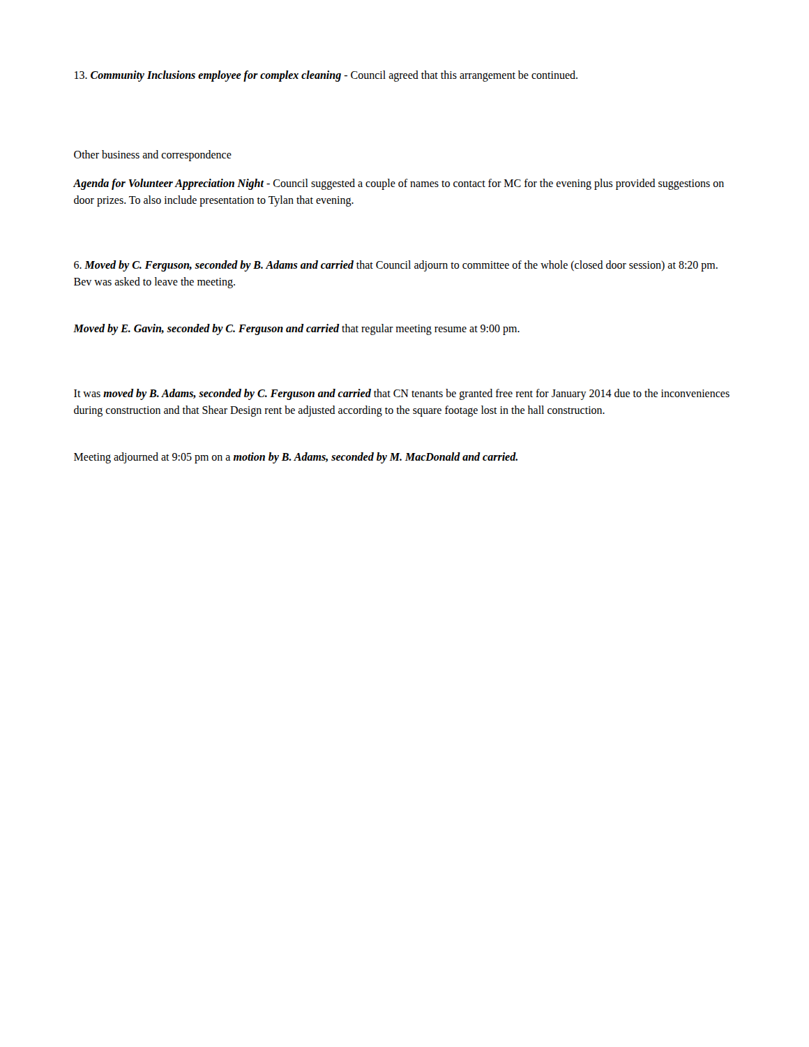13. Community Inclusions employee for complex cleaning - Council agreed that this arrangement be continued.
Other business and correspondence
Agenda for Volunteer Appreciation Night - Council suggested a couple of names to contact for MC for the evening plus provided suggestions on door prizes. To also include presentation to Tylan that evening.
6. Moved by C. Ferguson, seconded by B. Adams and carried that Council adjourn to committee of the whole (closed door session) at 8:20 pm. Bev was asked to leave the meeting.
Moved by E. Gavin, seconded by C. Ferguson and carried that regular meeting resume at 9:00 pm.
It was moved by B. Adams, seconded by C. Ferguson and carried that CN tenants be granted free rent for January 2014 due to the inconveniences during construction and that Shear Design rent be adjusted according to the square footage lost in the hall construction.
Meeting adjourned at 9:05 pm on a motion by B. Adams, seconded by M. MacDonald and carried.